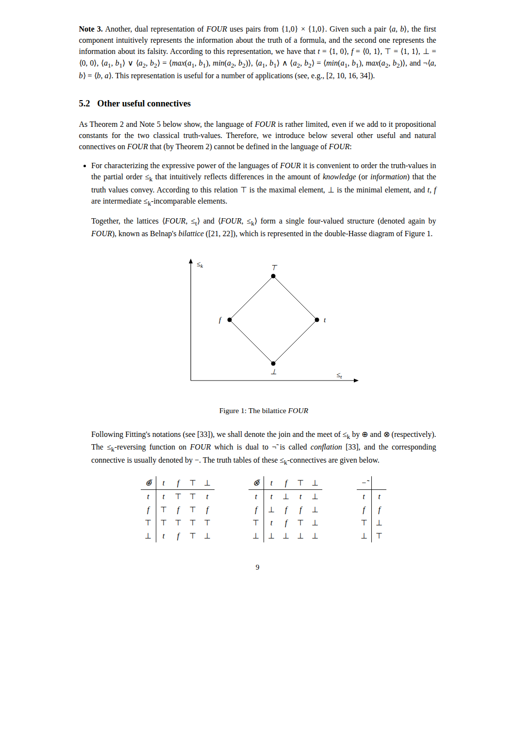Note 3. Another, dual representation of FOUR uses pairs from {1,0} × {1,0}. Given such a pair ⟨a, b⟩, the first component intuitively represents the information about the truth of a formula, and the second one represents the information about its falsity. According to this representation, we have that t = ⟨1, 0⟩, f = ⟨0, 1⟩, ⊤ = ⟨1, 1⟩, ⊥ = ⟨0, 0⟩, ⟨a1, b1⟩ ∨ ⟨a2, b2⟩ = ⟨max(a1, b1), min(a2, b2)⟩, ⟨a1, b1⟩ ∧ ⟨a2, b2⟩ = ⟨min(a1, b1), max(a2, b2)⟩, and ¬⟨a, b⟩ = ⟨b, a⟩. This representation is useful for a number of applications (see, e.g., [2, 10, 16, 34]).
5.2 Other useful connectives
As Theorem 2 and Note 5 below show, the language of FOUR is rather limited, even if we add to it propositional constants for the two classical truth-values. Therefore, we introduce below several other useful and natural connectives on FOUR that (by Theorem 2) cannot be defined in the language of FOUR:
For characterizing the expressive power of the languages of FOUR it is convenient to order the truth-values in the partial order ≤k that intuitively reflects differences in the amount of knowledge (or information) that the truth values convey. According to this relation ⊤ is the maximal element, ⊥ is the minimal element, and t, f are intermediate ≤k-incomparable elements.
Together, the lattices ⟨FOUR, ≤t⟩ and ⟨FOUR, ≤k⟩ form a single four-valued structure (denoted again by FOUR), known as Belnap's bilattice ([21, 22]), which is represented in the double-Hasse diagram of Figure 1.
≤k ≤t ⊤ f t ⊥
Figure 1: The bilattice FOUR
Following Fitting's notations (see [33]), we shall denote the join and the meet of ≤k by ⊕ and ⊗ (respectively). The ≤k-reversing function on FOUR which is dual to ¬̃ is called conflation [33], and the corresponding connective is usually denoted by −. The truth tables of these ≤k-connectives are given below.
| ⊕̃ | t | f | ⊤ | ⊥ |
| --- | --- | --- | --- | --- |
| t | t | ⊤ | ⊤ | t |
| f | ⊤ | f | ⊤ | f |
| ⊤ | ⊤ | ⊤ | ⊤ | ⊤ |
| ⊥ | t | f | ⊤ | ⊥ |
| ⊗̃ | t | f | ⊤ | ⊥ |
| --- | --- | --- | --- | --- |
| t | t | ⊥ | t | ⊥ |
| f | ⊥ | f | f | ⊥ |
| ⊤ | t | f | ⊤ | ⊥ |
| ⊥ | ⊥ | ⊥ | ⊥ | ⊥ |
| −̃ | |
| --- | --- |
| t | t |
| f | f |
| ⊤ | ⊥ |
| ⊥ | ⊤ |
9